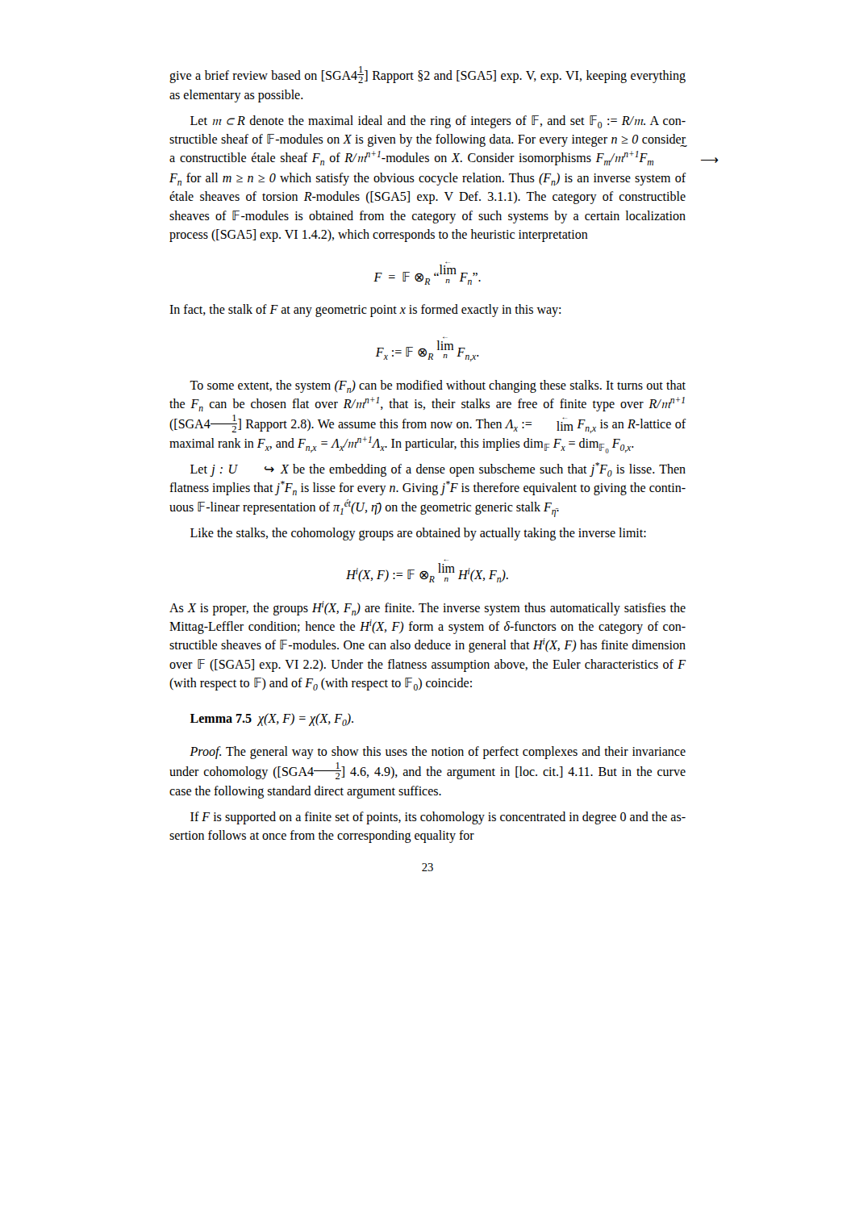give a brief review based on [SGA412] Rapport §2 and [SGA5] exp. V, exp. VI, keeping everything as elementary as possible.
Let 𝔪 ⊂ R denote the maximal ideal and the ring of integers of 𝔽, and set 𝔽0 := R/𝔪. A constructible sheaf of 𝔽-modules on X is given by the following data. For every integer n ≥ 0 consider a constructible étale sheaf Fn of R/𝔪n+1-modules on X. Consider isomorphisms Fm/𝔪n+1Fm ∼⟶ Fn for all m ≥ n ≥ 0 which satisfy the obvious cocycle relation. Thus (Fn) is an inverse system of étale sheaves of torsion R-modules ([SGA5] exp. V Def. 3.1.1). The category of constructible sheaves of 𝔽-modules is obtained from the category of such systems by a certain localization process ([SGA5] exp. VI 1.4.2), which corresponds to the heuristic interpretation
F = 𝔽 ⊗R “←lim n Fn”.
In fact, the stalk of F at any geometric point x is formed exactly in this way:
Fx := 𝔽 ⊗R ←lim n Fn,x.
To some extent, the system (Fn) can be modified without changing these stalks. It turns out that the Fn can be chosen flat over R/𝔪n+1, that is, their stalks are free of finite type over R/𝔪n+1 ([SGA412] Rapport 2.8). We assume this from now on. Then Λx := ←lim Fn,x is an R-lattice of maximal rank in Fx, and Fn,x = Λx/𝔪n+1Λx. In particular, this implies dim𝔽 Fx = dim𝔽0 F0,x.
Let j : U ↪ X be the embedding of a dense open subscheme such that j*F0 is lisse. Then flatness implies that j*Fn is lisse for every n. Giving j*F is therefore equivalent to giving the continuous 𝔽-linear representation of π1ét(U, η̄) on the geometric generic stalk Fη̄.
Like the stalks, the cohomology groups are obtained by actually taking the inverse limit:
Hi(X, F) := 𝔽 ⊗R ←lim n Hi(X, Fn).
As X is proper, the groups Hi(X, Fn) are finite. The inverse system thus automatically satisfies the Mittag-Leffler condition; hence the Hi(X, F) form a system of δ-functors on the category of constructible sheaves of 𝔽-modules. One can also deduce in general that Hi(X, F) has finite dimension over 𝔽 ([SGA5] exp. VI 2.2). Under the flatness assumption above, the Euler characteristics of F (with respect to 𝔽) and of F0 (with respect to 𝔽0) coincide:
Lemma 7.5 χ(X, F) = χ(X, F0).
Proof. The general way to show this uses the notion of perfect complexes and their invariance under cohomology ([SGA412] 4.6, 4.9), and the argument in [loc. cit.] 4.11. But in the curve case the following standard direct argument suffices.
If F is supported on a finite set of points, its cohomology is concentrated in degree 0 and the assertion follows at once from the corresponding equality for
23